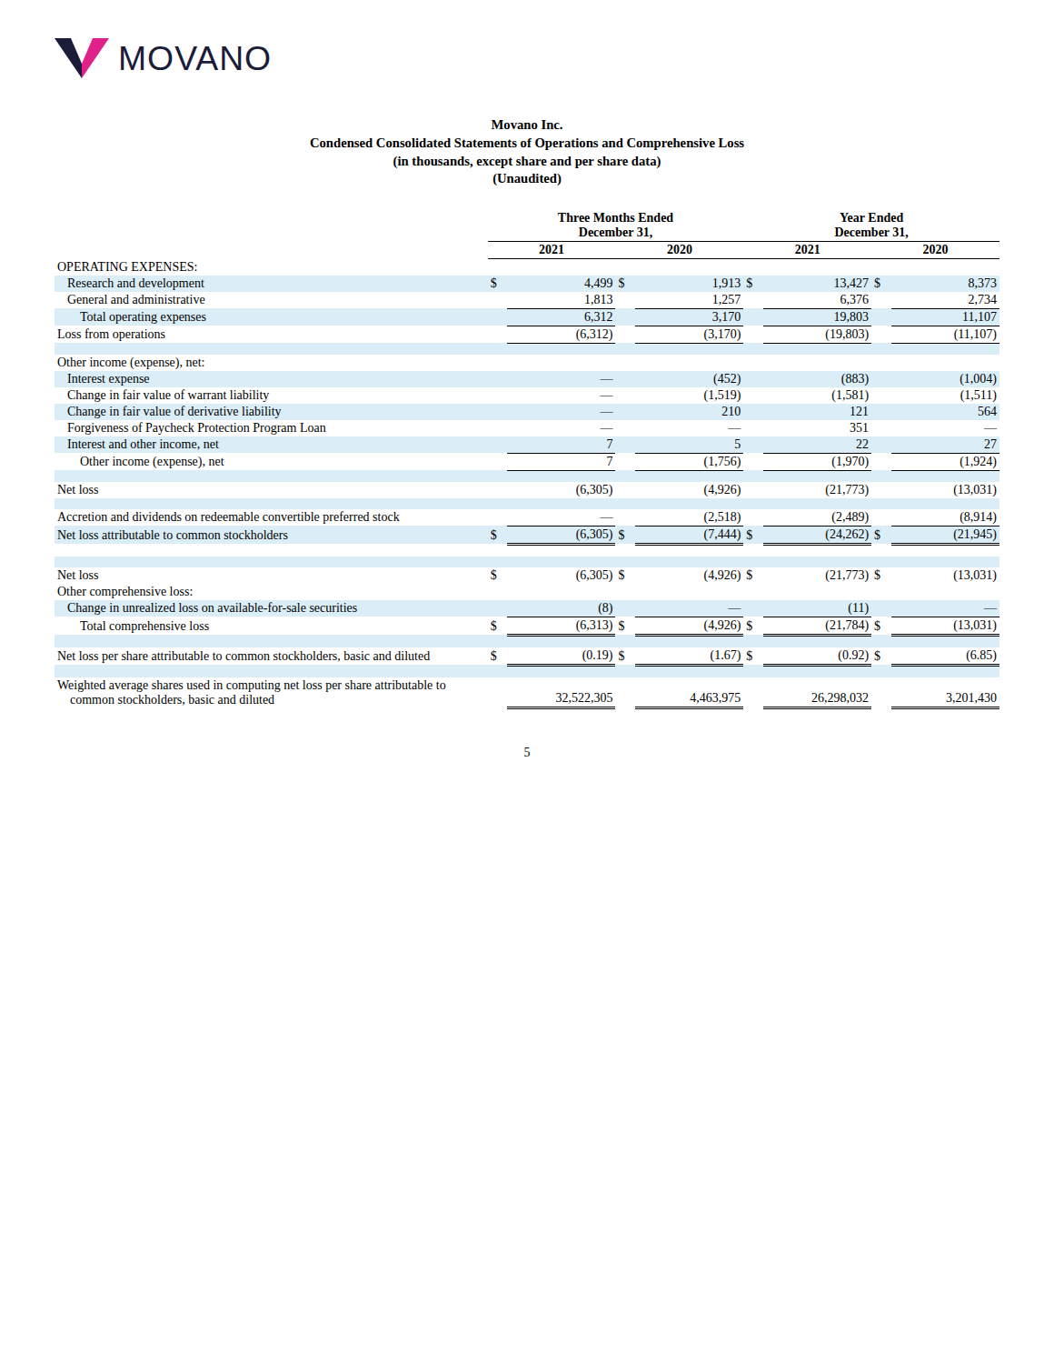MOVANO
Movano Inc.
Condensed Consolidated Statements of Operations and Comprehensive Loss
(in thousands, except share and per share data)
(Unaudited)
| | Three Months Ended December 31, | Year Ended December 31, |
| | 2021 | 2020 | 2021 | 2020 |
| OPERATING EXPENSES: | |
| Research and development | $ | 4,499 | $ | 1,913 | $ | 13,427 | $ | 8,373 |
| General and administrative | | 1,813 | | 1,257 | | 6,376 | | 2,734 |
| Total operating expenses | | 6,312 | | 3,170 | | 19,803 | | 11,107 |
| Loss from operations | | (6,312) | | (3,170) | | (19,803) | | (11,107) |
| Other income (expense), net: | |
| Interest expense | | — | | (452) | | (883) | | (1,004) |
| Change in fair value of warrant liability | | — | | (1,519) | | (1,581) | | (1,511) |
| Change in fair value of derivative liability | | — | | 210 | | 121 | | 564 |
| Forgiveness of Paycheck Protection Program Loan | | — | | — | | 351 | | — |
| Interest and other income, net | | 7 | | 5 | | 22 | | 27 |
| Other income (expense), net | | 7 | | (1,756) | | (1,970) | | (1,924) |
| Net loss | | (6,305) | | (4,926) | | (21,773) | | (13,031) |
| Accretion and dividends on redeemable convertible preferred stock | | — | | (2,518) | | (2,489) | | (8,914) |
| Net loss attributable to common stockholders | $ | (6,305) | $ | (7,444) | $ | (24,262) | $ | (21,945) |
| Net loss | $ | (6,305) | $ | (4,926) | $ | (21,773) | $ | (13,031) |
| Other comprehensive loss: | |
| Change in unrealized loss on available-for-sale securities | | (8) | | — | | (11) | | — |
| Total comprehensive loss | $ | (6,313) | $ | (4,926) | $ | (21,784) | $ | (13,031) |
| Net loss per share attributable to common stockholders, basic and diluted | $ | (0.19) | $ | (1.67) | $ | (0.92) | $ | (6.85) |
| Weighted average shares used in computing net loss per share attributable to common stockholders, basic and diluted | | 32,522,305 | | 4,463,975 | | 26,298,032 | | 3,201,430 |
5